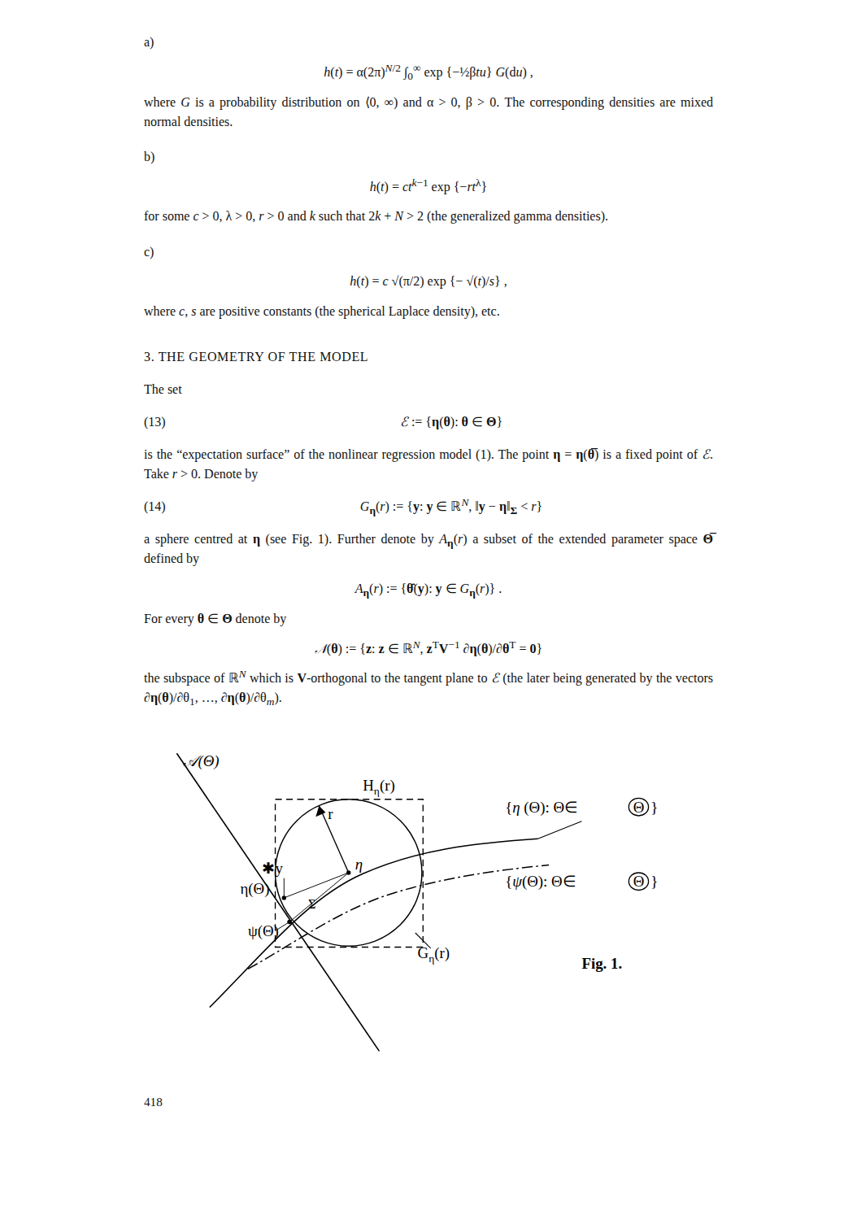a)
h(t) = α(2π)N/2 ∫0∞ exp {−½βtu} G(du) ,
where G is a probability distribution on ⟨0, ∞) and α > 0, β > 0. The corresponding densities are mixed normal densities.
b)
h(t) = ctk−1 exp {−rtλ}
for some c > 0, λ > 0, r > 0 and k such that 2k + N > 2 (the generalized gamma densities).
c)
h(t) = c √(π/2) exp {− √(t)/s} ,
where c, s are positive constants (the spherical Laplace density), etc.
3. THE GEOMETRY OF THE MODEL
The set
(13)
ℰ := {η(θ): θ ∈ Θ}
is the “expectation surface” of the nonlinear regression model (1). The point η = η(θ̅) is a fixed point of ℰ. Take r > 0. Denote by
(14)
Gη(r) := {y: y ∈ ℝN, ‖y − η‖Σ < r}
a sphere centred at η (see Fig. 1). Further denote by Aη(r) a subset of the extended parameter space Θ̅ defined by
Aη(r) := {θ̂(y): y ∈ Gη(r)} .
For every θ ∈ Θ denote by
𝒩(θ) := {z: z ∈ ℝN, zTV−1 ∂η(θ)/∂θT = 0}
the subspace of ℝN which is V-orthogonal to the tangent plane to ℰ (the later being generated by the vectors ∂η(θ)/∂θ1, …, ∂η(θ)/∂θm).
𝒜(Θ) Hη(r) Gη(r) r {η (Θ): Θ∈ Θ } {ψ(Θ): Θ∈ Θ } η ✱y η(Θ) Σ ψ(Θ) Fig. 1.
418